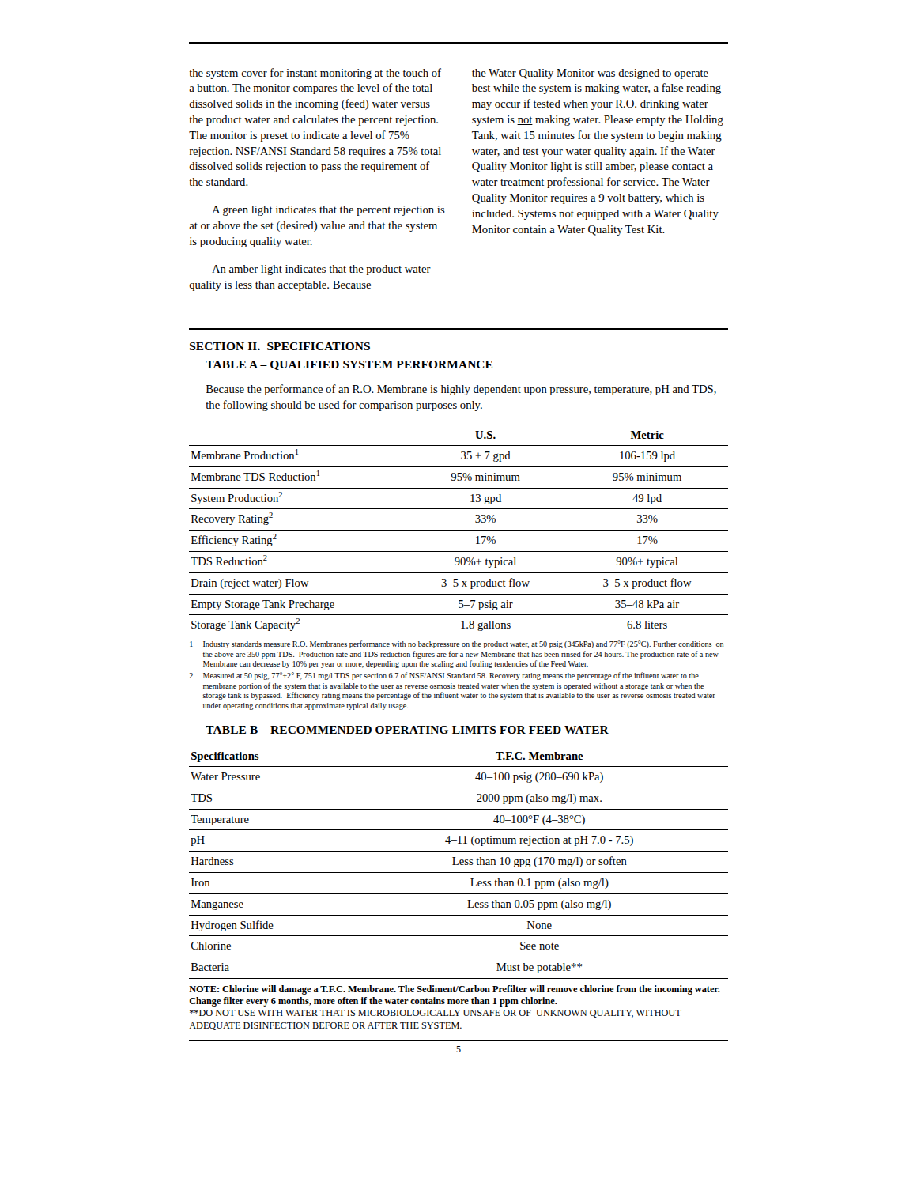the system cover for instant monitoring at the touch of a button. The monitor compares the level of the total dissolved solids in the incoming (feed) water versus the product water and calculates the percent rejection. The monitor is preset to indicate a level of 75% rejection. NSF/ANSI Standard 58 requires a 75% total dissolved solids rejection to pass the requirement of the standard.
A green light indicates that the percent rejection is at or above the set (desired) value and that the system is producing quality water.
An amber light indicates that the product water quality is less than acceptable. Because
the Water Quality Monitor was designed to operate best while the system is making water, a false reading may occur if tested when your R.O. drinking water system is not making water. Please empty the Holding Tank, wait 15 minutes for the system to begin making water, and test your water quality again. If the Water Quality Monitor light is still amber, please contact a water treatment professional for service. The Water Quality Monitor requires a 9 volt battery, which is included. Systems not equipped with a Water Quality Monitor contain a Water Quality Test Kit.
SECTION II. SPECIFICATIONS
TABLE A – QUALIFIED SYSTEM PERFORMANCE
Because the performance of an R.O. Membrane is highly dependent upon pressure, temperature, pH and TDS, the following should be used for comparison purposes only.
| | U.S. | Metric |
| --- | --- | --- |
| Membrane Production 1 | 35 ± 7 gpd | 106-159 lpd |
| Membrane TDS Reduction 1 | 95% minimum | 95% minimum |
| System Production 2 | 13 gpd | 49 lpd |
| Recovery Rating 2 | 33% | 33% |
| Efficiency Rating 2 | 17% | 17% |
| TDS Reduction 2 | 90%+ typical | 90%+ typical |
| Drain (reject water) Flow | 3–5 x product flow | 3–5 x product flow |
| Empty Storage Tank Precharge | 5–7 psig air | 35–48 kPa air |
| Storage Tank Capacity 2 | 1.8 gallons | 6.8 liters |
1 Industry standards measure R.O. Membranes performance with no backpressure on the product water, at 50 psig (345kPa) and 77°F (25°C). Further conditions on the above are 350 ppm TDS. Production rate and TDS reduction figures are for a new Membrane that has been rinsed for 24 hours. The production rate of a new Membrane can decrease by 10% per year or more, depending upon the scaling and fouling tendencies of the Feed Water.
2 Measured at 50 psig, 77°±2° F, 751 mg/l TDS per section 6.7 of NSF/ANSI Standard 58. Recovery rating means the percentage of the influent water to the membrane portion of the system that is available to the user as reverse osmosis treated water when the system is operated without a storage tank or when the storage tank is bypassed. Efficiency rating means the percentage of the influent water to the system that is available to the user as reverse osmosis treated water under operating conditions that approximate typical daily usage.
TABLE B – RECOMMENDED OPERATING LIMITS FOR FEED WATER
| Specifications | T.F.C. Membrane |
| --- | --- |
| Water Pressure | 40–100 psig (280–690 kPa) |
| TDS | 2000 ppm (also mg/l) max. |
| Temperature | 40–100°F (4–38°C) |
| pH | 4–11 (optimum rejection at pH 7.0 - 7.5) |
| Hardness | Less than 10 gpg (170 mg/l) or soften |
| Iron | Less than 0.1 ppm (also mg/l) |
| Manganese | Less than 0.05 ppm (also mg/l) |
| Hydrogen Sulfide | None |
| Chlorine | See note |
| Bacteria | Must be potable** |
NOTE: Chlorine will damage a T.F.C. Membrane. The Sediment/Carbon Prefilter will remove chlorine from the incoming water. Change filter every 6 months, more often if the water contains more than 1 ppm chlorine.
**DO NOT USE WITH WATER THAT IS MICROBIOLOGICALLY UNSAFE OR OF UNKNOWN QUALITY, WITHOUT ADEQUATE DISINFECTION BEFORE OR AFTER THE SYSTEM.
5